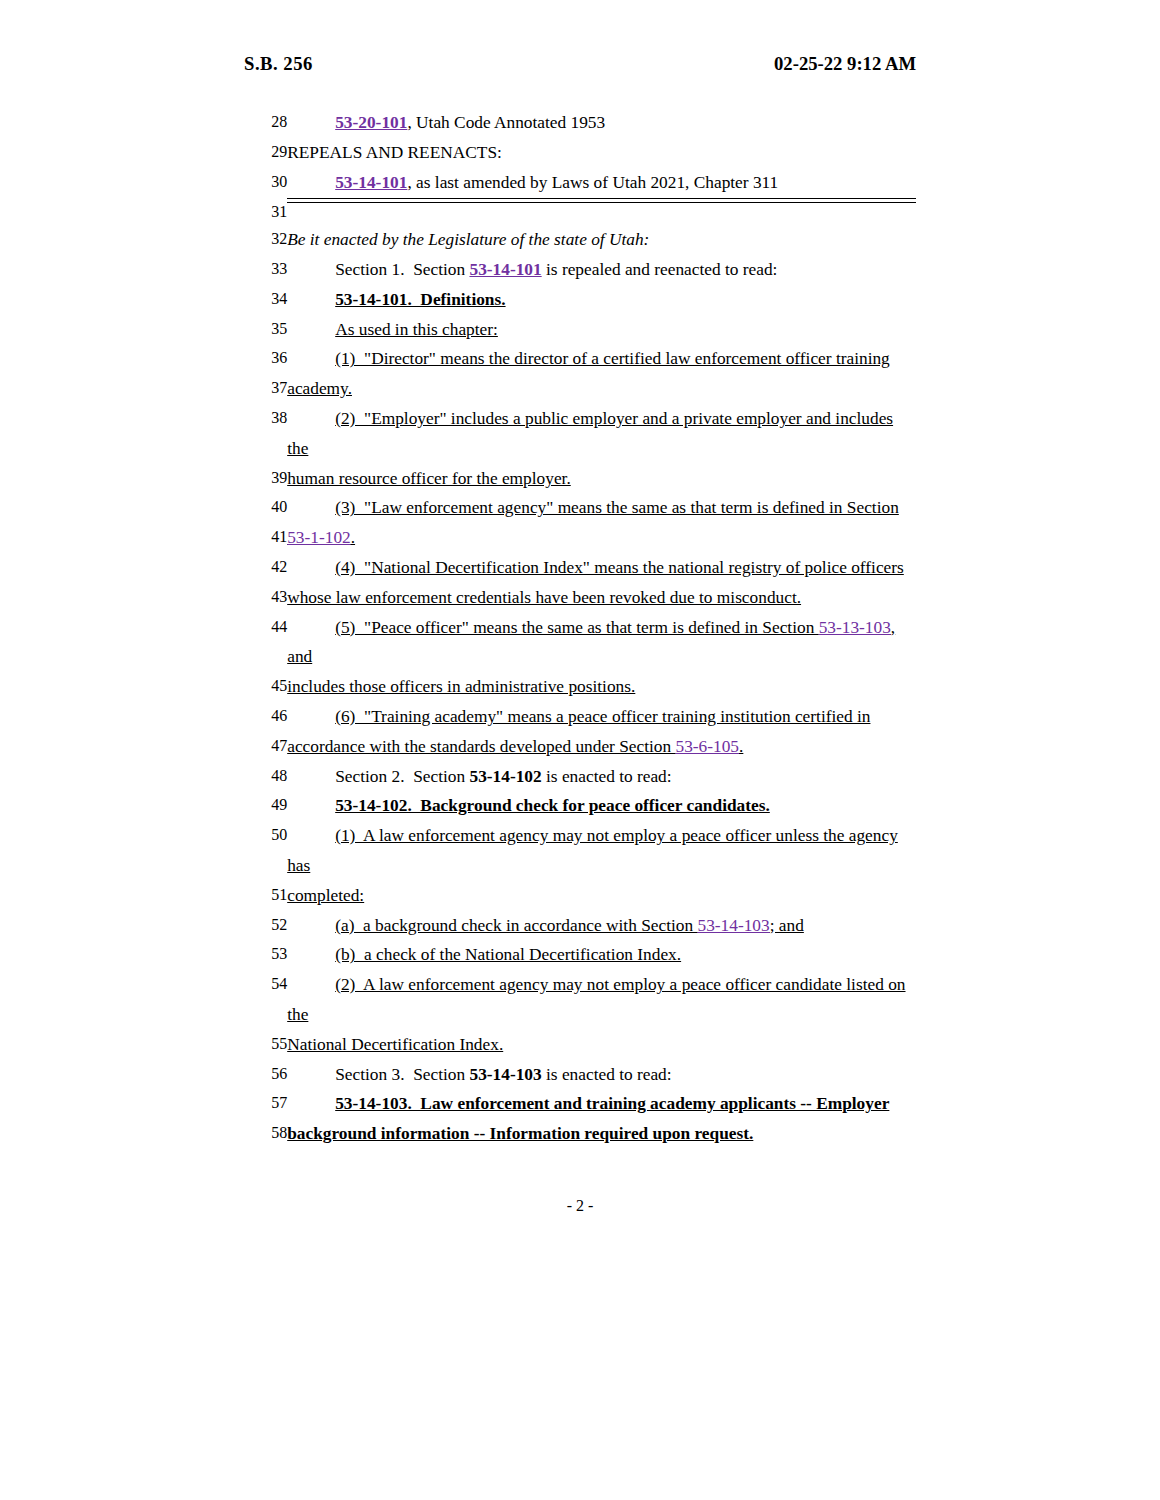S.B. 256 02-25-22 9:12 AM
| 28 | 53-20-101 , Utah Code Annotated 1953 |
| 29 | REPEALS AND REENACTS: |
| 30 | 53-14-101 , as last amended by Laws of Utah 2021, Chapter 311 |
| 31 | |
| 32 | Be it enacted by the Legislature of the state of Utah: |
| 33 | Section 1. Section 53-14-101 is repealed and reenacted to read: |
| 34 | 53-14-101. Definitions. |
| 35 | As used in this chapter: |
| 36 | (1) "Director" means the director of a certified law enforcement officer training |
| 37 | academy. |
| 38 | (2) "Employer" includes a public employer and a private employer and includes the |
| 39 | human resource officer for the employer. |
| 40 | (3) "Law enforcement agency" means the same as that term is defined in Section |
| 41 | 53-1-102 . |
| 42 | (4) "National Decertification Index" means the national registry of police officers |
| 43 | whose law enforcement credentials have been revoked due to misconduct. |
| 44 | (5) "Peace officer" means the same as that term is defined in Section 53-13-103 , and |
| 45 | includes those officers in administrative positions. |
| 46 | (6) "Training academy" means a peace officer training institution certified in |
| 47 | accordance with the standards developed under Section 53-6-105 . |
| 48 | Section 2. Section 53-14-102 is enacted to read: |
| 49 | 53-14-102. Background check for peace officer candidates. |
| 50 | (1) A law enforcement agency may not employ a peace officer unless the agency has |
| 51 | completed: |
| 52 | (a) a background check in accordance with Section 53-14-103 ; and |
| 53 | (b) a check of the National Decertification Index. |
| 54 | (2) A law enforcement agency may not employ a peace officer candidate listed on the |
| 55 | National Decertification Index. |
| 56 | Section 3. Section 53-14-103 is enacted to read: |
| 57 | 53-14-103. Law enforcement and training academy applicants -- Employer |
| 58 | background information -- Information required upon request. |
- 2 -